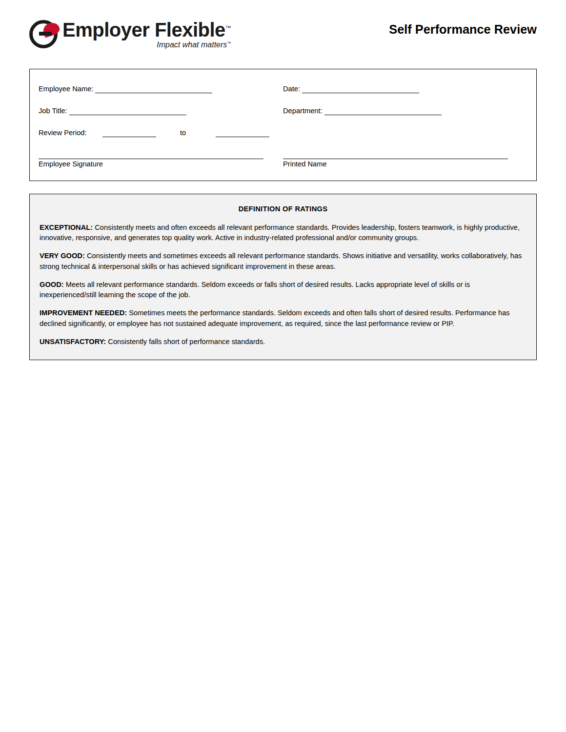Employer Flexible™
Impact what matters™
Self Performance Review
| Employee Name: | Date: |
| Job Title: | Department: |
| Review Period: to | |
| Employee Signature | Printed Name |
DEFINITION OF RATINGS
EXCEPTIONAL: Consistently meets and often exceeds all relevant performance standards. Provides leadership, fosters teamwork, is highly productive, innovative, responsive, and generates top quality work. Active in industry-related professional and/or community groups.
VERY GOOD: Consistently meets and sometimes exceeds all relevant performance standards. Shows initiative and versatility, works collaboratively, has strong technical & interpersonal skills or has achieved significant improvement in these areas.
GOOD: Meets all relevant performance standards. Seldom exceeds or falls short of desired results. Lacks appropriate level of skills or is inexperienced/still learning the scope of the job.
IMPROVEMENT NEEDED: Sometimes meets the performance standards. Seldom exceeds and often falls short of desired results. Performance has declined significantly, or employee has not sustained adequate improvement, as required, since the last performance review or PIP.
UNSATISFACTORY: Consistently falls short of performance standards.